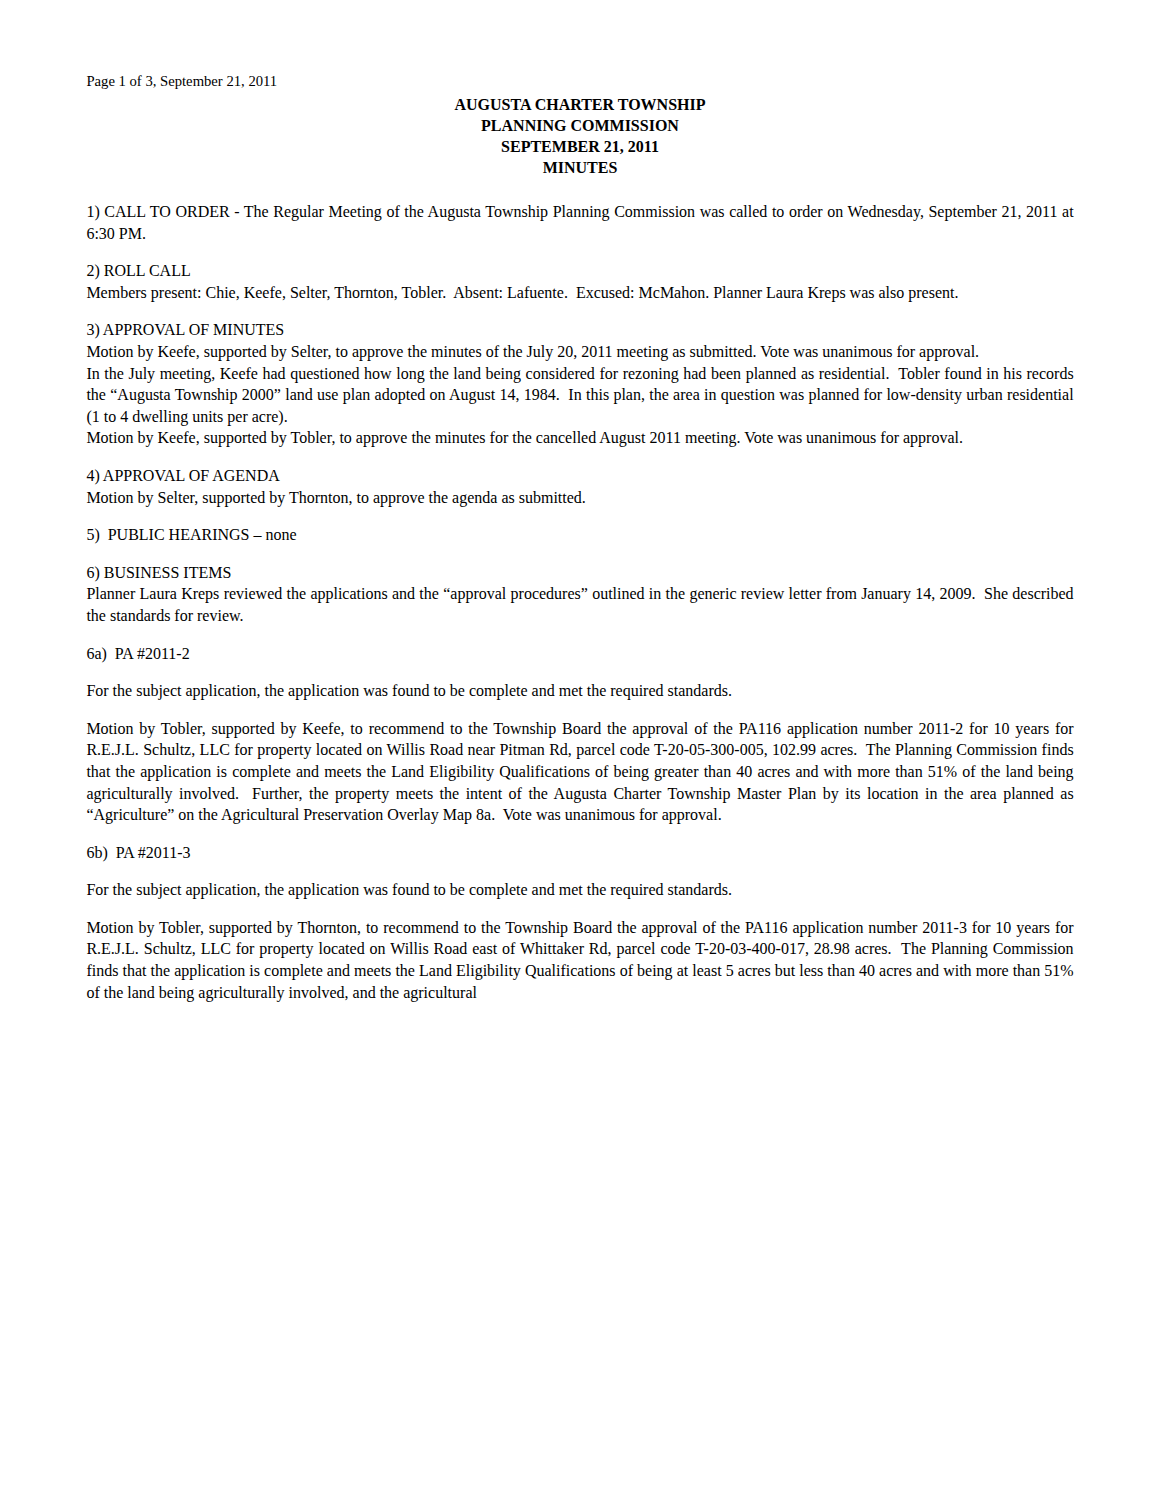Page 1 of 3, September 21, 2011
AUGUSTA CHARTER TOWNSHIP
PLANNING COMMISSION
SEPTEMBER 21, 2011
MINUTES
1) CALL TO ORDER - The Regular Meeting of the Augusta Township Planning Commission was called to order on Wednesday, September 21, 2011 at 6:30 PM.
2) ROLL CALL
Members present: Chie, Keefe, Selter, Thornton, Tobler. Absent: Lafuente. Excused: McMahon. Planner Laura Kreps was also present.
3) APPROVAL OF MINUTES
Motion by Keefe, supported by Selter, to approve the minutes of the July 20, 2011 meeting as submitted. Vote was unanimous for approval.
In the July meeting, Keefe had questioned how long the land being considered for rezoning had been planned as residential. Tobler found in his records the “Augusta Township 2000” land use plan adopted on August 14, 1984. In this plan, the area in question was planned for low-density urban residential (1 to 4 dwelling units per acre).
Motion by Keefe, supported by Tobler, to approve the minutes for the cancelled August 2011 meeting. Vote was unanimous for approval.
4) APPROVAL OF AGENDA
Motion by Selter, supported by Thornton, to approve the agenda as submitted.
5) PUBLIC HEARINGS – none
6) BUSINESS ITEMS
Planner Laura Kreps reviewed the applications and the “approval procedures” outlined in the generic review letter from January 14, 2009. She described the standards for review.
6a) PA #2011-2
For the subject application, the application was found to be complete and met the required standards.
Motion by Tobler, supported by Keefe, to recommend to the Township Board the approval of the PA116 application number 2011-2 for 10 years for R.E.J.L. Schultz, LLC for property located on Willis Road near Pitman Rd, parcel code T-20-05-300-005, 102.99 acres. The Planning Commission finds that the application is complete and meets the Land Eligibility Qualifications of being greater than 40 acres and with more than 51% of the land being agriculturally involved. Further, the property meets the intent of the Augusta Charter Township Master Plan by its location in the area planned as “Agriculture” on the Agricultural Preservation Overlay Map 8a. Vote was unanimous for approval.
6b) PA #2011-3
For the subject application, the application was found to be complete and met the required standards.
Motion by Tobler, supported by Thornton, to recommend to the Township Board the approval of the PA116 application number 2011-3 for 10 years for R.E.J.L. Schultz, LLC for property located on Willis Road east of Whittaker Rd, parcel code T-20-03-400-017, 28.98 acres. The Planning Commission finds that the application is complete and meets the Land Eligibility Qualifications of being at least 5 acres but less than 40 acres and with more than 51% of the land being agriculturally involved, and the agricultural